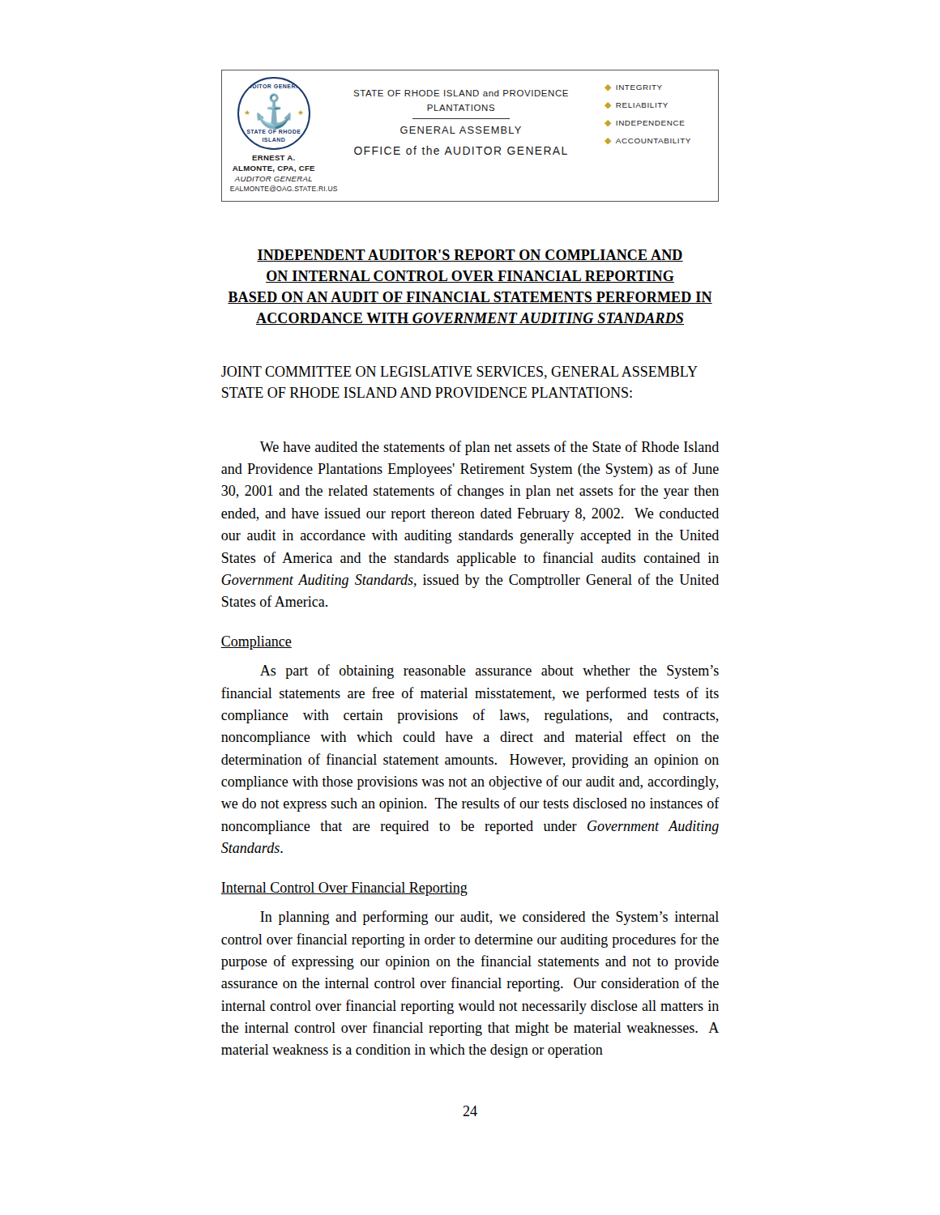AUDITOR GENERAL
★ ⚓ ★
STATE OF RHODE ISLAND
ERNEST A. ALMONTE, CPA, CFE
AUDITOR GENERAL
EALMONTE@OAG.STATE.RI.US
STATE OF RHODE ISLAND and PROVIDENCE PLANTATIONS
GENERAL ASSEMBLY
OFFICE of the AUDITOR GENERAL
◆INTEGRITY
◆RELIABILITY
◆INDEPENDENCE
◆ACCOUNTABILITY
INDEPENDENT AUDITOR'S REPORT ON COMPLIANCE AND ON INTERNAL CONTROL OVER FINANCIAL REPORTING BASED ON AN AUDIT OF FINANCIAL STATEMENTS PERFORMED IN ACCORDANCE WITH GOVERNMENT AUDITING STANDARDS
JOINT COMMITTEE ON LEGISLATIVE SERVICES, GENERAL ASSEMBLY
STATE OF RHODE ISLAND AND PROVIDENCE PLANTATIONS:
We have audited the statements of plan net assets of the State of Rhode Island and Providence Plantations Employees' Retirement System (the System) as of June 30, 2001 and the related statements of changes in plan net assets for the year then ended, and have issued our report thereon dated February 8, 2002. We conducted our audit in accordance with auditing standards generally accepted in the United States of America and the standards applicable to financial audits contained in Government Auditing Standards, issued by the Comptroller General of the United States of America.
Compliance
As part of obtaining reasonable assurance about whether the System’s financial statements are free of material misstatement, we performed tests of its compliance with certain provisions of laws, regulations, and contracts, noncompliance with which could have a direct and material effect on the determination of financial statement amounts. However, providing an opinion on compliance with those provisions was not an objective of our audit and, accordingly, we do not express such an opinion. The results of our tests disclosed no instances of noncompliance that are required to be reported under Government Auditing Standards.
Internal Control Over Financial Reporting
In planning and performing our audit, we considered the System’s internal control over financial reporting in order to determine our auditing procedures for the purpose of expressing our opinion on the financial statements and not to provide assurance on the internal control over financial reporting. Our consideration of the internal control over financial reporting would not necessarily disclose all matters in the internal control over financial reporting that might be material weaknesses. A material weakness is a condition in which the design or operation
24